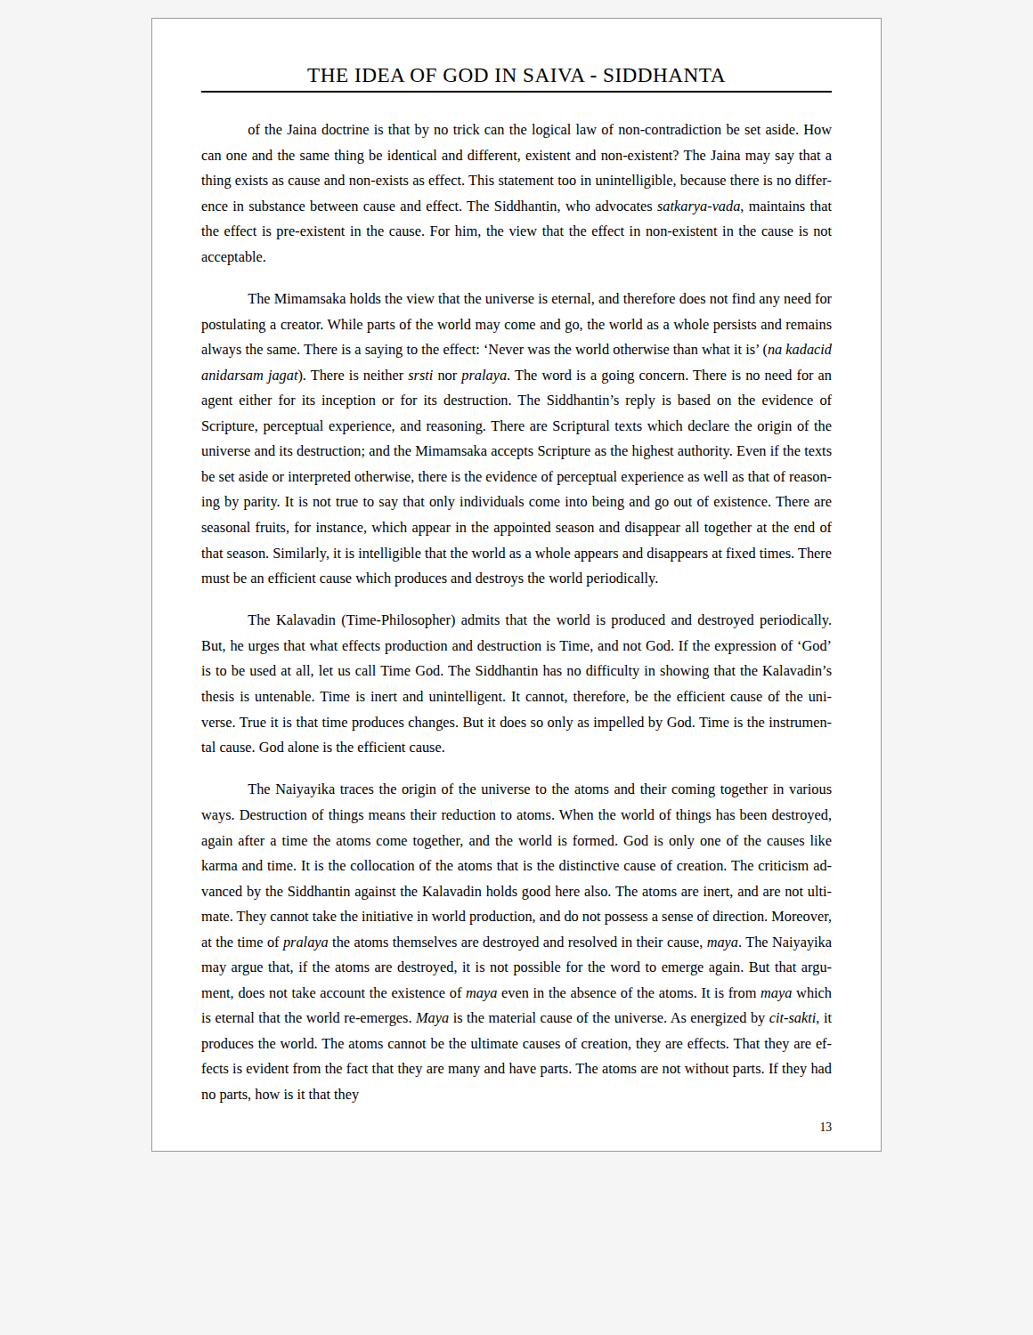THE IDEA OF GOD IN SAIVA - SIDDHANTA
of the Jaina doctrine is that by no trick can the logical law of non-contradiction be set aside. How can one and the same thing be identical and different, existent and non-existent? The Jaina may say that a thing exists as cause and non-exists as effect. This statement too in unintelligible, because there is no difference in substance between cause and effect. The Siddhantin, who advocates satkarya-vada, maintains that the effect is pre-existent in the cause. For him, the view that the effect in non-existent in the cause is not acceptable.
The Mimamsaka holds the view that the universe is eternal, and therefore does not find any need for postulating a creator. While parts of the world may come and go, the world as a whole persists and remains always the same. There is a saying to the effect: ‘Never was the world otherwise than what it is’ (na kadacid anidarsam jagat). There is neither srsti nor pralaya. The word is a going concern. There is no need for an agent either for its inception or for its destruction. The Siddhantin’s reply is based on the evidence of Scripture, perceptual experience, and reasoning. There are Scriptural texts which declare the origin of the universe and its destruction; and the Mimamsaka accepts Scripture as the highest authority. Even if the texts be set aside or interpreted otherwise, there is the evidence of perceptual experience as well as that of reasoning by parity. It is not true to say that only individuals come into being and go out of existence. There are seasonal fruits, for instance, which appear in the appointed season and disappear all together at the end of that season. Similarly, it is intelligible that the world as a whole appears and disappears at fixed times. There must be an efficient cause which produces and destroys the world periodically.
The Kalavadin (Time-Philosopher) admits that the world is produced and destroyed periodically. But, he urges that what effects production and destruction is Time, and not God. If the expression of ‘God’ is to be used at all, let us call Time God. The Siddhantin has no difficulty in showing that the Kalavadin’s thesis is untenable. Time is inert and unintelligent. It cannot, therefore, be the efficient cause of the universe. True it is that time produces changes. But it does so only as impelled by God. Time is the instrumental cause. God alone is the efficient cause.
The Naiyayika traces the origin of the universe to the atoms and their coming together in various ways. Destruction of things means their reduction to atoms. When the world of things has been destroyed, again after a time the atoms come together, and the world is formed. God is only one of the causes like karma and time. It is the collocation of the atoms that is the distinctive cause of creation. The criticism advanced by the Siddhantin against the Kalavadin holds good here also. The atoms are inert, and are not ultimate. They cannot take the initiative in world production, and do not possess a sense of direction. Moreover, at the time of pralaya the atoms themselves are destroyed and resolved in their cause, maya. The Naiyayika may argue that, if the atoms are destroyed, it is not possible for the word to emerge again. But that argument, does not take account the existence of maya even in the absence of the atoms. It is from maya which is eternal that the world re-emerges. Maya is the material cause of the universe. As energized by cit-sakti, it produces the world. The atoms cannot be the ultimate causes of creation, they are effects. That they are effects is evident from the fact that they are many and have parts. The atoms are not without parts. If they had no parts, how is it that they
13